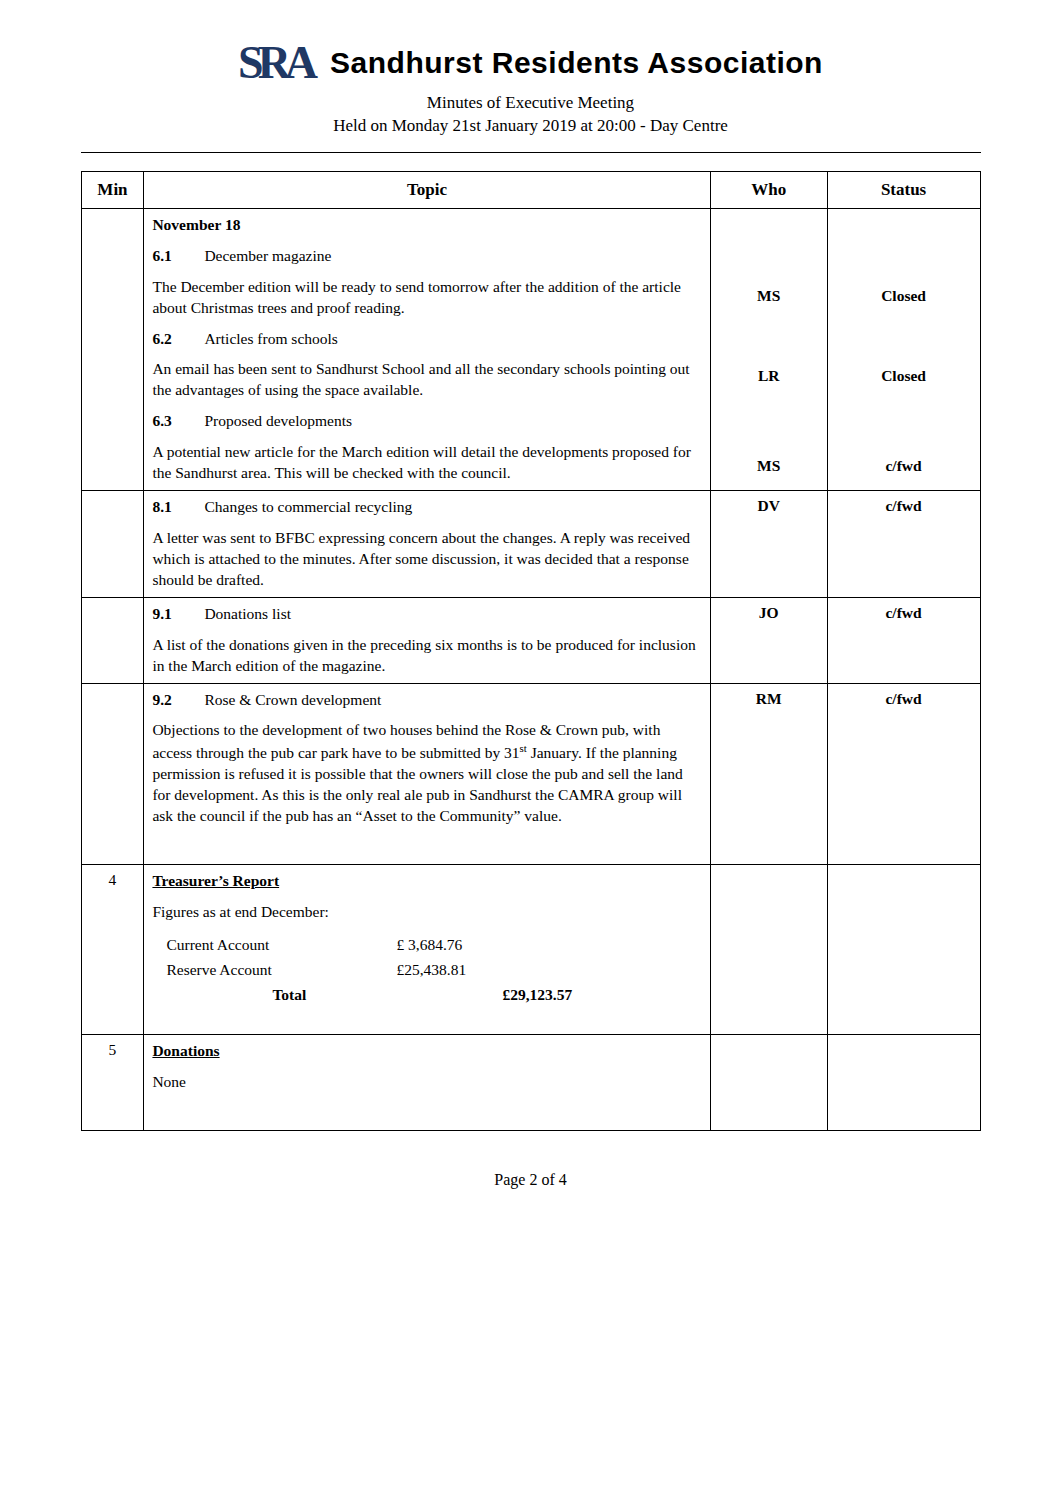SRA
Sandhurst Residents Association
Minutes of Executive Meeting
Held on Monday 21st January 2019 at 20:00 - Day Centre
| Min | Topic | Who | Status |
| --- | --- | --- | --- |
| | November 18 6.1 December magazine The December edition will be ready to send tomorrow after the addition of the article about Christmas trees and proof reading. 6.2 Articles from schools An email has been sent to Sandhurst School and all the secondary schools pointing out the advantages of using the space available. 6.3 Proposed developments A potential new article for the March edition will detail the developments proposed for the Sandhurst area. This will be checked with the council. | MS LR MS | Closed Closed c/fwd |
| | 8.1 Changes to commercial recycling A letter was sent to BFBC expressing concern about the changes. A reply was received which is attached to the minutes. After some discussion, it was decided that a response should be drafted. | DV | c/fwd |
| | 9.1 Donations list A list of the donations given in the preceding six months is to be produced for inclusion in the March edition of the magazine. | JO | c/fwd |
| | 9.2 Rose & Crown development Objections to the development of two houses behind the Rose & Crown pub, with access through the pub car park have to be submitted by 31 st January. If the planning permission is refused it is possible that the owners will close the pub and sell the land for development. As this is the only real ale pub in Sandhurst the CAMRA group will ask the council if the pub has an “Asset to the Community” value. | RM | c/fwd |
| 4 | Treasurer’s Report Figures as at end December: Current Account £ 3,684.76 Reserve Account £25,438.81 Total £29,123.57 | | |
| 5 | Donations None | | |
Page 2 of 4